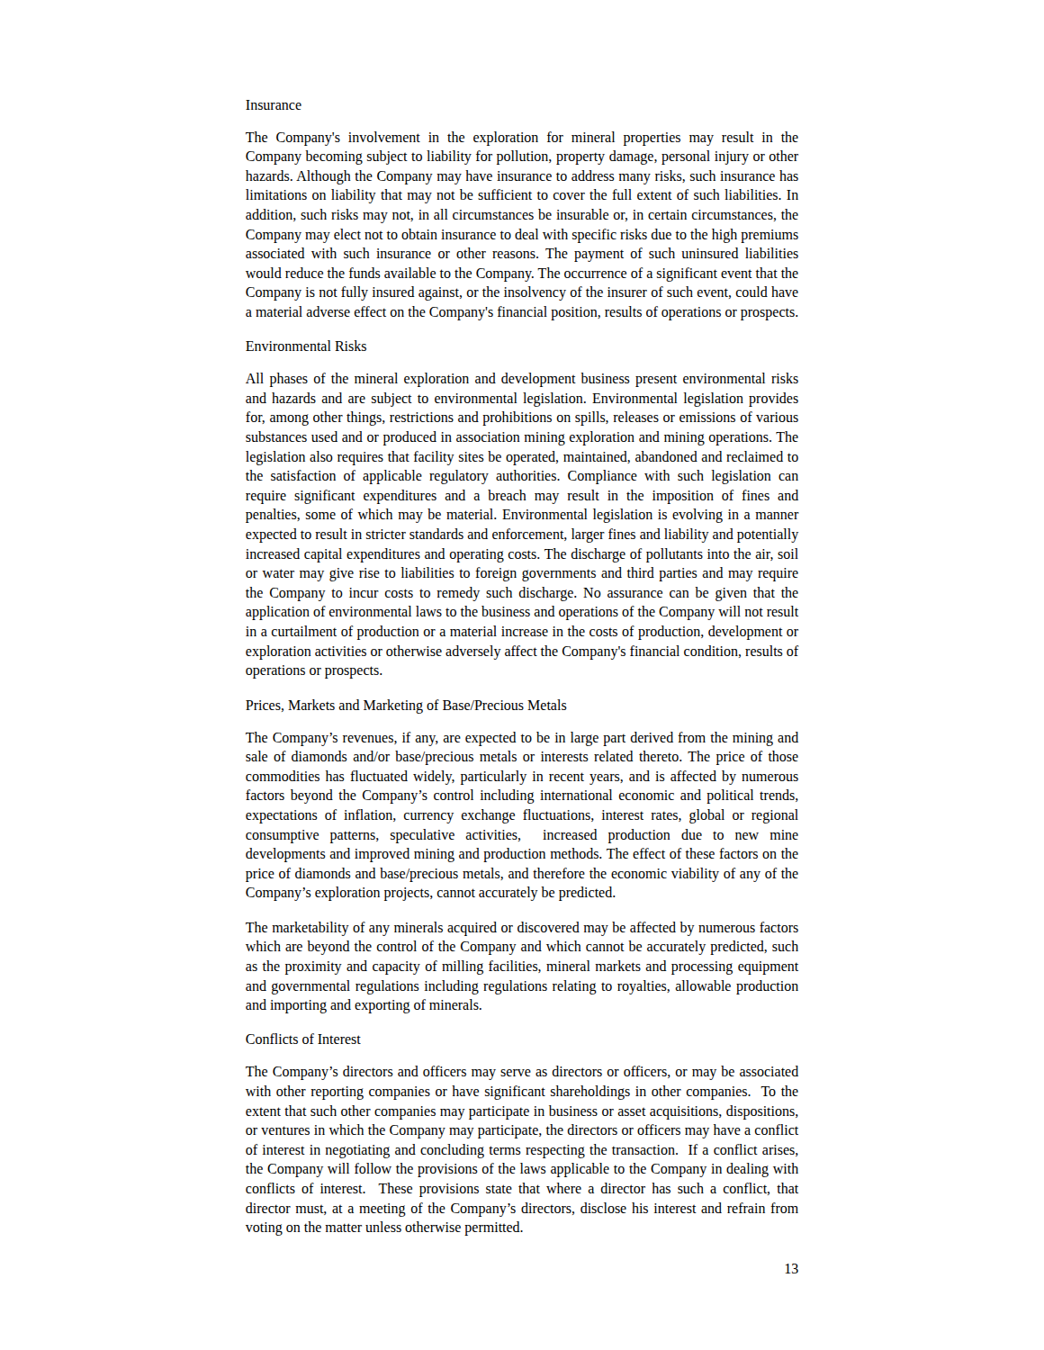Insurance
The Company's involvement in the exploration for mineral properties may result in the Company becoming subject to liability for pollution, property damage, personal injury or other hazards. Although the Company may have insurance to address many risks, such insurance has limitations on liability that may not be sufficient to cover the full extent of such liabilities. In addition, such risks may not, in all circumstances be insurable or, in certain circumstances, the Company may elect not to obtain insurance to deal with specific risks due to the high premiums associated with such insurance or other reasons. The payment of such uninsured liabilities would reduce the funds available to the Company. The occurrence of a significant event that the Company is not fully insured against, or the insolvency of the insurer of such event, could have a material adverse effect on the Company's financial position, results of operations or prospects.
Environmental Risks
All phases of the mineral exploration and development business present environmental risks and hazards and are subject to environmental legislation. Environmental legislation provides for, among other things, restrictions and prohibitions on spills, releases or emissions of various substances used and or produced in association mining exploration and mining operations. The legislation also requires that facility sites be operated, maintained, abandoned and reclaimed to the satisfaction of applicable regulatory authorities. Compliance with such legislation can require significant expenditures and a breach may result in the imposition of fines and penalties, some of which may be material. Environmental legislation is evolving in a manner expected to result in stricter standards and enforcement, larger fines and liability and potentially increased capital expenditures and operating costs. The discharge of pollutants into the air, soil or water may give rise to liabilities to foreign governments and third parties and may require the Company to incur costs to remedy such discharge. No assurance can be given that the application of environmental laws to the business and operations of the Company will not result in a curtailment of production or a material increase in the costs of production, development or exploration activities or otherwise adversely affect the Company's financial condition, results of operations or prospects.
Prices, Markets and Marketing of Base/Precious Metals
The Company’s revenues, if any, are expected to be in large part derived from the mining and sale of diamonds and/or base/precious metals or interests related thereto. The price of those commodities has fluctuated widely, particularly in recent years, and is affected by numerous factors beyond the Company’s control including international economic and political trends, expectations of inflation, currency exchange fluctuations, interest rates, global or regional consumptive patterns, speculative activities, increased production due to new mine developments and improved mining and production methods. The effect of these factors on the price of diamonds and base/precious metals, and therefore the economic viability of any of the Company’s exploration projects, cannot accurately be predicted.
The marketability of any minerals acquired or discovered may be affected by numerous factors which are beyond the control of the Company and which cannot be accurately predicted, such as the proximity and capacity of milling facilities, mineral markets and processing equipment and governmental regulations including regulations relating to royalties, allowable production and importing and exporting of minerals.
Conflicts of Interest
The Company’s directors and officers may serve as directors or officers, or may be associated with other reporting companies or have significant shareholdings in other companies. To the extent that such other companies may participate in business or asset acquisitions, dispositions, or ventures in which the Company may participate, the directors or officers may have a conflict of interest in negotiating and concluding terms respecting the transaction. If a conflict arises, the Company will follow the provisions of the laws applicable to the Company in dealing with conflicts of interest. These provisions state that where a director has such a conflict, that director must, at a meeting of the Company’s directors, disclose his interest and refrain from voting on the matter unless otherwise permitted.
13